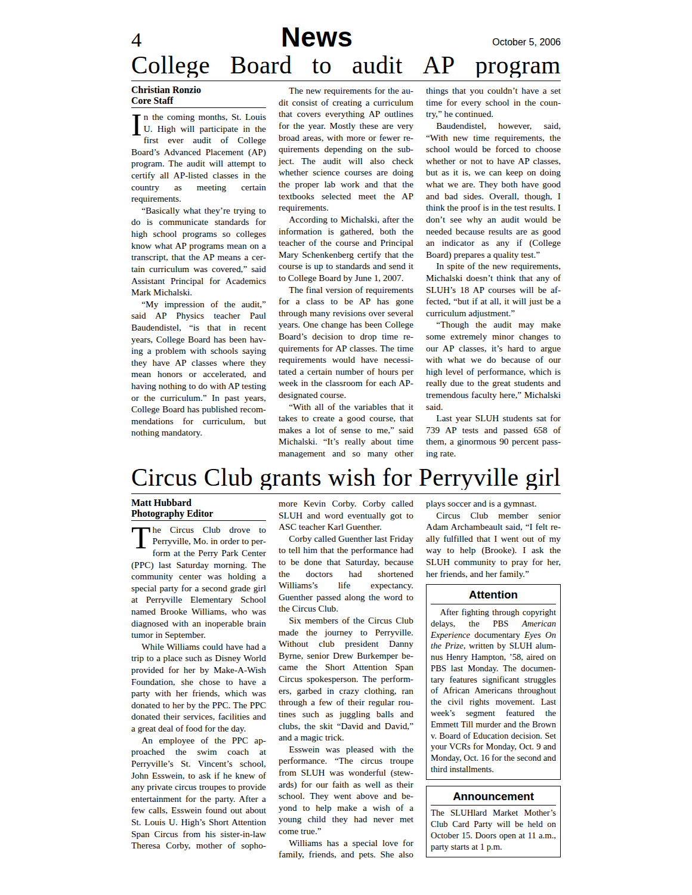4
News
October 5, 2006
College Board to audit AP program
Christian Ronzio Core Staff
In the coming months, St. Louis U. High will participate in the first ever audit of College Board’s Advanced Placement (AP) program. The audit will attempt to certify all AP-listed classes in the country as meeting certain requirements.
“Basically what they’re trying to do is communicate standards for high school programs so colleges know what AP programs mean on a transcript, that the AP means a certain curriculum was covered,” said Assistant Principal for Academics Mark Michalski.
“My impression of the audit,” said AP Physics teacher Paul Baudendistel, “is that in recent years, College Board has been having a problem with schools saying they have AP classes where they mean honors or accelerated, and having nothing to do with AP testing or the curriculum.” In past years, College Board has published recommendations for curriculum, but nothing mandatory.
The new requirements for the audit consist of creating a curriculum that covers everything AP outlines for the year. Mostly these are very broad areas, with more or fewer requirements depending on the subject. The audit will also check whether science courses are doing the proper lab work and that the textbooks selected meet the AP requirements.
According to Michalski, after the information is gathered, both the teacher of the course and Principal Mary Schenkenberg certify that the course is up to standards and send it to College Board by June 1, 2007.
The final version of requirements for a class to be AP has gone through many revisions over several years. One change has been College Board’s decision to drop time requirements for AP classes. The time requirements would have necessitated a certain number of hours per week in the classroom for each AP-designated course.
“With all of the variables that it takes to create a good course, that makes a lot of sense to me,” said Michalski. “It’s really about time management and so many other things that you couldn’t have a set time for every school in the country,” he continued.
Baudendistel, however, said, “With new time requirements, the school would be forced to choose whether or not to have AP classes, but as it is, we can keep on doing what we are. They both have good and bad sides. Overall, though, I think the proof is in the test results. I don’t see why an audit would be needed because results are as good an indicator as any if (College Board) prepares a quality test.”
In spite of the new requirements, Michalski doesn’t think that any of SLUH’s 18 AP courses will be affected, “but if at all, it will just be a curriculum adjustment.”
“Though the audit may make some extremely minor changes to our AP classes, it’s hard to argue with what we do because of our high level of performance, which is really due to the great students and tremendous faculty here,” Michalski said.
Last year SLUH students sat for 739 AP tests and passed 658 of them, a ginormous 90 percent passing rate.
Circus Club grants wish for Perryville girl
Matt Hubbard Photography Editor
The Circus Club drove to Perryville, Mo. in order to perform at the Perry Park Center (PPC) last Saturday morning. The community center was holding a special party for a second grade girl at Perryville Elementary School named Brooke Williams, who was diagnosed with an inoperable brain tumor in September.
While Williams could have had a trip to a place such as Disney World provided for her by Make-A-Wish Foundation, she chose to have a party with her friends, which was donated to her by the PPC. The PPC donated their services, facilities and a great deal of food for the day.
An employee of the PPC approached the swim coach at Perryville’s St. Vincent’s school, John Esswein, to ask if he knew of any private circus troupes to provide entertainment for the party. After a few calls, Esswein found out about St. Louis U. High’s Short Attention Span Circus from his sister-in-law Theresa Corby, mother of sophomore Kevin Corby. Corby called SLUH and word eventually got to ASC teacher Karl Guenther.
Corby called Guenther last Friday to tell him that the performance had to be done that Saturday, because the doctors had shortened Williams’s life expectancy. Guenther passed along the word to the Circus Club.
Six members of the Circus Club made the journey to Perryville. Without club president Danny Byrne, senior Drew Burkemper became the Short Attention Span Circus spokesperson. The performers, garbed in crazy clothing, ran through a few of their regular routines such as juggling balls and clubs, the skit “David and David,” and a magic trick.
Esswein was pleased with the performance. “The circus troupe from SLUH was wonderful (stewards) for our faith as well as their school. They went above and beyond to help make a wish of a young child they had never met come true.”
Williams has a special love for family, friends, and pets. She also plays soccer and is a gymnast.
Circus Club member senior Adam Archambeault said, “I felt really fulfilled that I went out of my way to help (Brooke). I ask the SLUH community to pray for her, her friends, and her family.”
Attention
After fighting through copyright delays, the PBS American Experience documentary Eyes On the Prize, written by SLUH alumnus Henry Hampton, ’58, aired on PBS last Monday. The documentary features significant struggles of African Americans throughout the civil rights movement. Last week’s segment featured the Emmett Till murder and the Brown v. Board of Education decision. Set your VCRs for Monday, Oct. 9 and Monday, Oct. 16 for the second and third installments.
Announcement
The SLUHlard Market Mother’s Club Card Party will be held on October 15. Doors open at 11 a.m., party starts at 1 p.m.